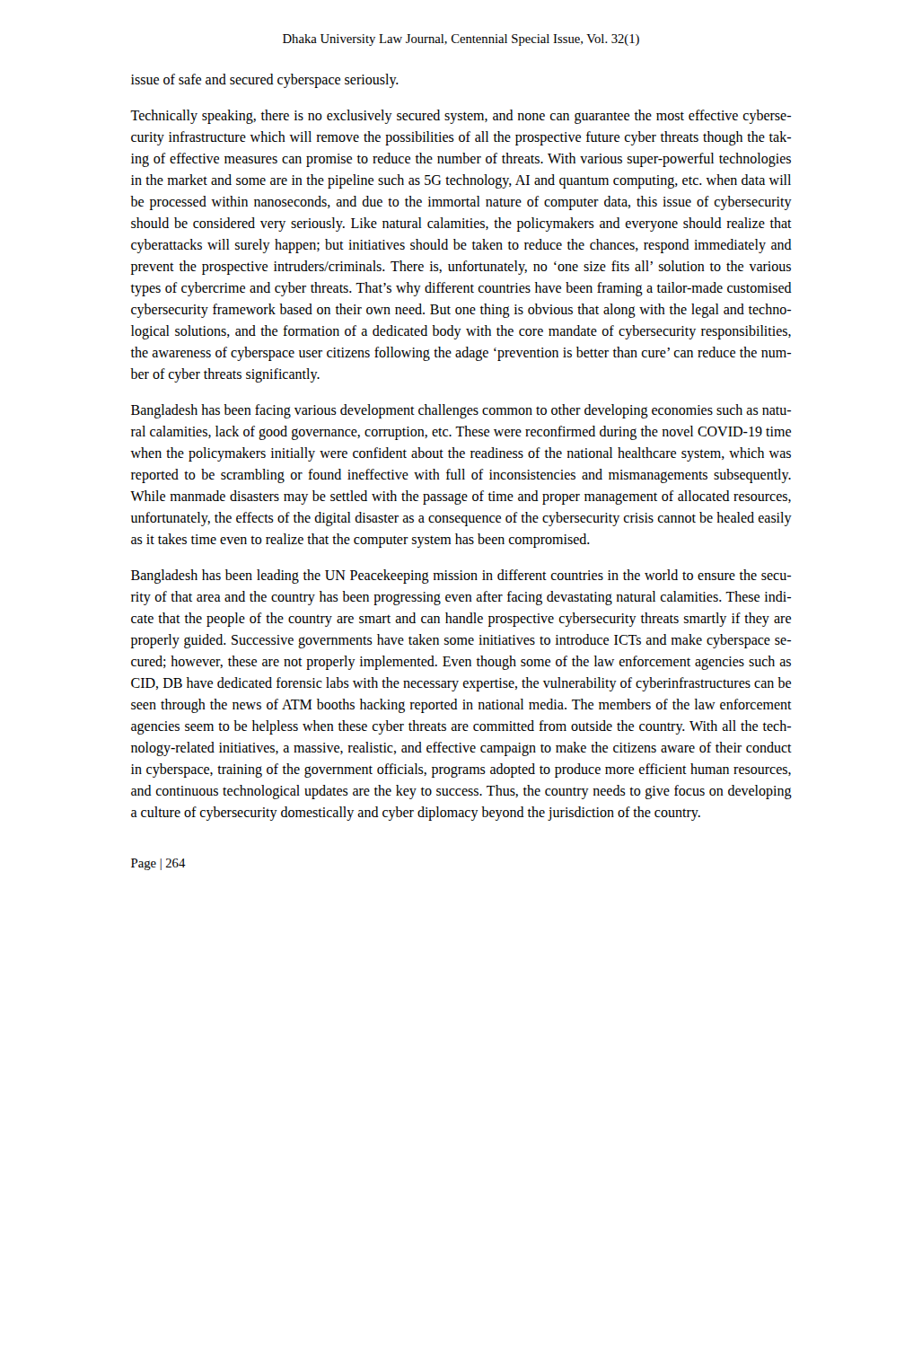Dhaka University Law Journal, Centennial Special Issue, Vol. 32(1)
issue of safe and secured cyberspace seriously.
Technically speaking, there is no exclusively secured system, and none can guarantee the most effective cybersecurity infrastructure which will remove the possibilities of all the prospective future cyber threats though the taking of effective measures can promise to reduce the number of threats. With various super-powerful technologies in the market and some are in the pipeline such as 5G technology, AI and quantum computing, etc. when data will be processed within nanoseconds, and due to the immortal nature of computer data, this issue of cybersecurity should be considered very seriously. Like natural calamities, the policymakers and everyone should realize that cyberattacks will surely happen; but initiatives should be taken to reduce the chances, respond immediately and prevent the prospective intruders/criminals. There is, unfortunately, no ‘one size fits all’ solution to the various types of cybercrime and cyber threats. That’s why different countries have been framing a tailor-made customised cybersecurity framework based on their own need. But one thing is obvious that along with the legal and technological solutions, and the formation of a dedicated body with the core mandate of cybersecurity responsibilities, the awareness of cyberspace user citizens following the adage ‘prevention is better than cure’ can reduce the number of cyber threats significantly.
Bangladesh has been facing various development challenges common to other developing economies such as natural calamities, lack of good governance, corruption, etc. These were reconfirmed during the novel COVID-19 time when the policymakers initially were confident about the readiness of the national healthcare system, which was reported to be scrambling or found ineffective with full of inconsistencies and mismanagements subsequently. While manmade disasters may be settled with the passage of time and proper management of allocated resources, unfortunately, the effects of the digital disaster as a consequence of the cybersecurity crisis cannot be healed easily as it takes time even to realize that the computer system has been compromised.
Bangladesh has been leading the UN Peacekeeping mission in different countries in the world to ensure the security of that area and the country has been progressing even after facing devastating natural calamities. These indicate that the people of the country are smart and can handle prospective cybersecurity threats smartly if they are properly guided. Successive governments have taken some initiatives to introduce ICTs and make cyberspace secured; however, these are not properly implemented. Even though some of the law enforcement agencies such as CID, DB have dedicated forensic labs with the necessary expertise, the vulnerability of cyberinfrastructures can be seen through the news of ATM booths hacking reported in national media. The members of the law enforcement agencies seem to be helpless when these cyber threats are committed from outside the country. With all the technology-related initiatives, a massive, realistic, and effective campaign to make the citizens aware of their conduct in cyberspace, training of the government officials, programs adopted to produce more efficient human resources, and continuous technological updates are the key to success. Thus, the country needs to give focus on developing a culture of cybersecurity domestically and cyber diplomacy beyond the jurisdiction of the country.
Page | 264